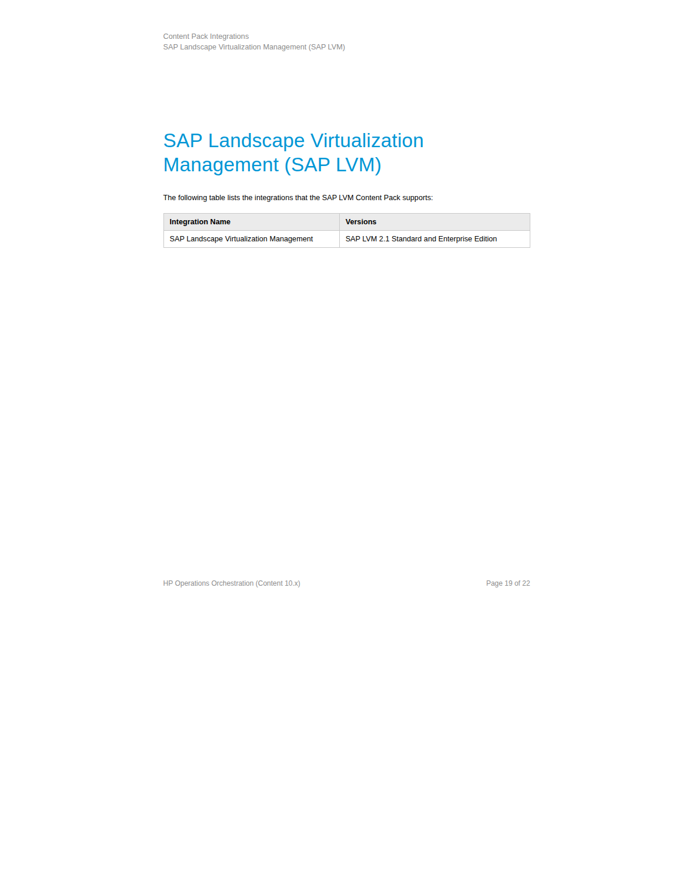Content Pack Integrations
SAP Landscape Virtualization Management (SAP LVM)
SAP Landscape Virtualization
Management (SAP LVM)
The following table lists the integrations that the SAP LVM Content Pack supports:
| Integration Name | Versions |
| --- | --- |
| SAP Landscape Virtualization Management | SAP LVM 2.1 Standard and Enterprise Edition |
HP Operations Orchestration (Content 10.x) Page 19 of 22